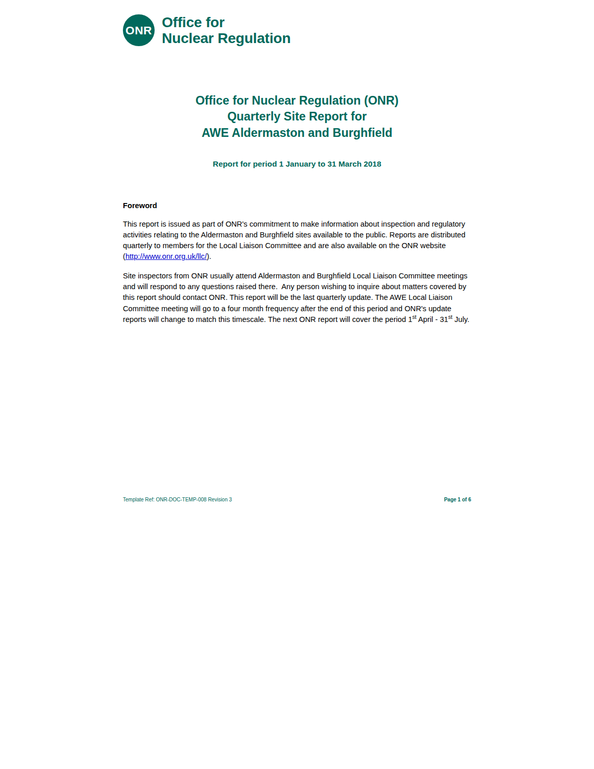ONR
Office for
Nuclear Regulation
Office for Nuclear Regulation (ONR)
Quarterly Site Report for
AWE Aldermaston and Burghfield
Report for period 1 January to 31 March 2018
Foreword
This report is issued as part of ONR's commitment to make information about inspection and regulatory activities relating to the Aldermaston and Burghfield sites available to the public. Reports are distributed quarterly to members for the Local Liaison Committee and are also available on the ONR website (http://www.onr.org.uk/llc/).
Site inspectors from ONR usually attend Aldermaston and Burghfield Local Liaison Committee meetings and will respond to any questions raised there. Any person wishing to inquire about matters covered by this report should contact ONR. This report will be the last quarterly update. The AWE Local Liaison Committee meeting will go to a four month frequency after the end of this period and ONR's update reports will change to match this timescale. The next ONR report will cover the period 1st April - 31st July.
Template Ref: ONR-DOC-TEMP-008 Revision 3
Page 1 of 6